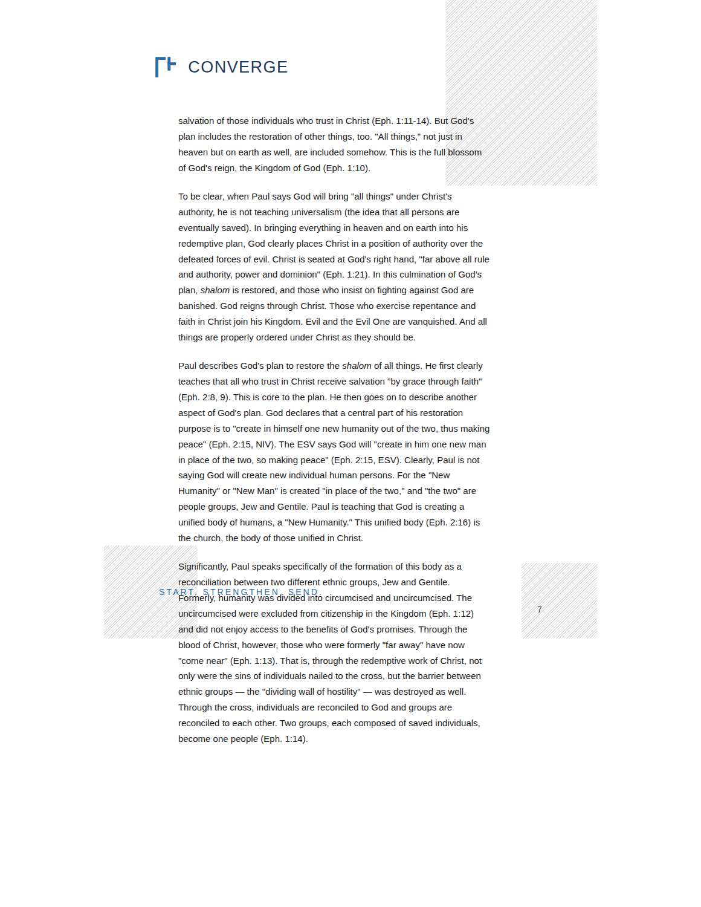CONVERGE
salvation of those individuals who trust in Christ (Eph. 1:11-14). But God's plan includes the restoration of other things, too. "All things," not just in heaven but on earth as well, are included somehow. This is the full blossom of God's reign, the Kingdom of God (Eph. 1:10).
To be clear, when Paul says God will bring "all things" under Christ's authority, he is not teaching universalism (the idea that all persons are eventually saved). In bringing everything in heaven and on earth into his redemptive plan, God clearly places Christ in a position of authority over the defeated forces of evil. Christ is seated at God's right hand, "far above all rule and authority, power and dominion" (Eph. 1:21). In this culmination of God's plan, shalom is restored, and those who insist on fighting against God are banished. God reigns through Christ. Those who exercise repentance and faith in Christ join his Kingdom. Evil and the Evil One are vanquished. And all things are properly ordered under Christ as they should be.
Paul describes God's plan to restore the shalom of all things. He first clearly teaches that all who trust in Christ receive salvation "by grace through faith" (Eph. 2:8, 9). This is core to the plan. He then goes on to describe another aspect of God's plan. God declares that a central part of his restoration purpose is to "create in himself one new humanity out of the two, thus making peace" (Eph. 2:15, NIV). The ESV says God will "create in him one new man in place of the two, so making peace" (Eph. 2:15, ESV). Clearly, Paul is not saying God will create new individual human persons. For the "New Humanity" or "New Man" is created "in place of the two," and "the two" are people groups, Jew and Gentile. Paul is teaching that God is creating a unified body of humans, a "New Humanity." This unified body (Eph. 2:16) is the church, the body of those unified in Christ.
Significantly, Paul speaks specifically of the formation of this body as a reconciliation between two different ethnic groups, Jew and Gentile. Formerly, humanity was divided into circumcised and uncircumcised. The uncircumcised were excluded from citizenship in the Kingdom (Eph. 1:12) and did not enjoy access to the benefits of God's promises. Through the blood of Christ, however, those who were formerly "far away" have now "come near" (Eph. 1:13). That is, through the redemptive work of Christ, not only were the sins of individuals nailed to the cross, but the barrier between ethnic groups — the "dividing wall of hostility" — was destroyed as well. Through the cross, individuals are reconciled to God and groups are reconciled to each other. Two groups, each composed of saved individuals, become one people (Eph. 1:14).
START. STRENGTHEN. SEND.
7